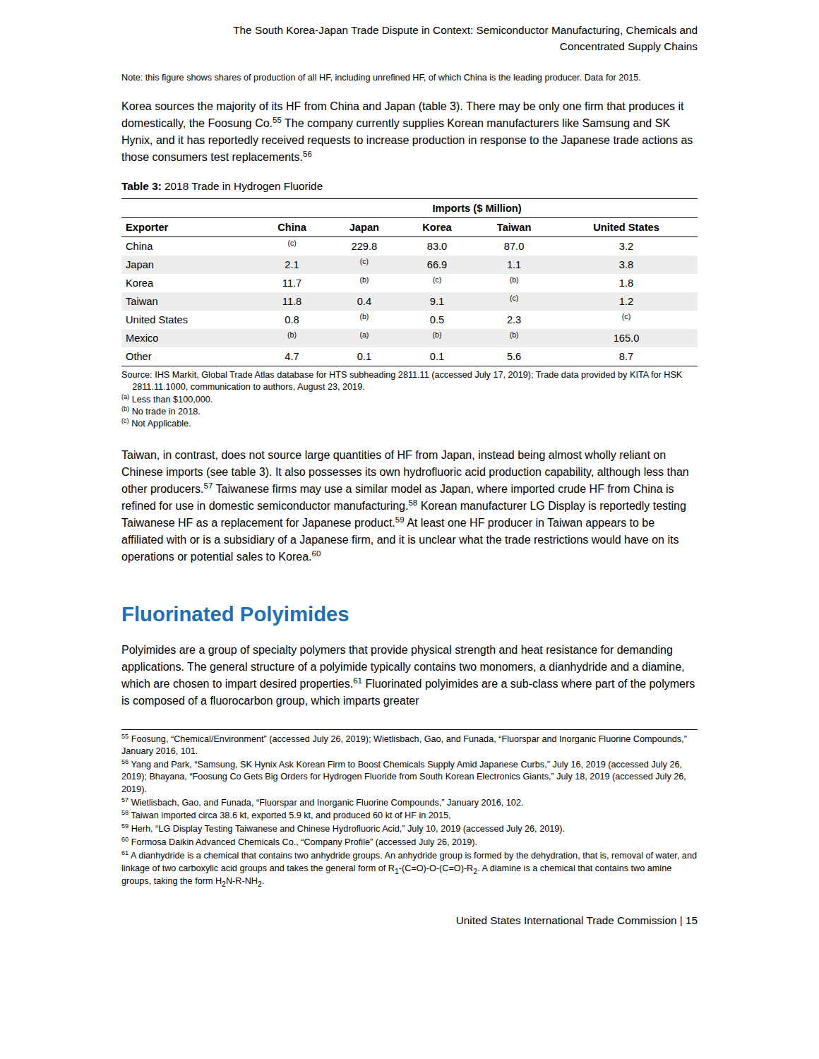The South Korea-Japan Trade Dispute in Context: Semiconductor Manufacturing, Chemicals and Concentrated Supply Chains
Note: this figure shows shares of production of all HF, including unrefined HF, of which China is the leading producer. Data for 2015.
Korea sources the majority of its HF from China and Japan (table 3). There may be only one firm that produces it domestically, the Foosung Co.55 The company currently supplies Korean manufacturers like Samsung and SK Hynix, and it has reportedly received requests to increase production in response to the Japanese trade actions as those consumers test replacements.56
Table 3: 2018 Trade in Hydrogen Fluoride
| | Imports ($ Million) |
| --- | --- |
| Exporter | China | Japan | Korea | Taiwan | United States |
| China | (c) | 229.8 | 83.0 | 87.0 | 3.2 |
| Japan | 2.1 | (c) | 66.9 | 1.1 | 3.8 |
| Korea | 11.7 | (b) | (c) | (b) | 1.8 |
| Taiwan | 11.8 | 0.4 | 9.1 | (c) | 1.2 |
| United States | 0.8 | (b) | 0.5 | 2.3 | (c) |
| Mexico | (b) | (a) | (b) | (b) | 165.0 |
| Other | 4.7 | 0.1 | 0.1 | 5.6 | 8.7 |
Source: IHS Markit, Global Trade Atlas database for HTS subheading 2811.11 (accessed July 17, 2019); Trade data provided by KITA for HSK 2811.11.1000, communication to authors, August 23, 2019.
(a) Less than $100,000.
(b) No trade in 2018.
(c) Not Applicable.
Taiwan, in contrast, does not source large quantities of HF from Japan, instead being almost wholly reliant on Chinese imports (see table 3). It also possesses its own hydrofluoric acid production capability, although less than other producers.57 Taiwanese firms may use a similar model as Japan, where imported crude HF from China is refined for use in domestic semiconductor manufacturing.58 Korean manufacturer LG Display is reportedly testing Taiwanese HF as a replacement for Japanese product.59 At least one HF producer in Taiwan appears to be affiliated with or is a subsidiary of a Japanese firm, and it is unclear what the trade restrictions would have on its operations or potential sales to Korea.60
Fluorinated Polyimides
Polyimides are a group of specialty polymers that provide physical strength and heat resistance for demanding applications. The general structure of a polyimide typically contains two monomers, a dianhydride and a diamine, which are chosen to impart desired properties.61 Fluorinated polyimides are a sub-class where part of the polymers is composed of a fluorocarbon group, which imparts greater
55 Foosung, “Chemical/Environment” (accessed July 26, 2019); Wietlisbach, Gao, and Funada, “Fluorspar and Inorganic Fluorine Compounds,” January 2016, 101.
56 Yang and Park, “Samsung, SK Hynix Ask Korean Firm to Boost Chemicals Supply Amid Japanese Curbs,” July 16, 2019 (accessed July 26, 2019); Bhayana, “Foosung Co Gets Big Orders for Hydrogen Fluoride from South Korean Electronics Giants,” July 18, 2019 (accessed July 26, 2019).
57 Wietlisbach, Gao, and Funada, “Fluorspar and Inorganic Fluorine Compounds,” January 2016, 102.
58 Taiwan imported circa 38.6 kt, exported 5.9 kt, and produced 60 kt of HF in 2015,
59 Herh, “LG Display Testing Taiwanese and Chinese Hydrofluoric Acid,” July 10, 2019 (accessed July 26, 2019).
60 Formosa Daikin Advanced Chemicals Co., “Company Profile” (accessed July 26, 2019).
61 A dianhydride is a chemical that contains two anhydride groups. An anhydride group is formed by the dehydration, that is, removal of water, and linkage of two carboxylic acid groups and takes the general form of R1-(C=O)-O-(C=O)-R2. A diamine is a chemical that contains two amine groups, taking the form H2N-R-NH2.
United States International Trade Commission | 15